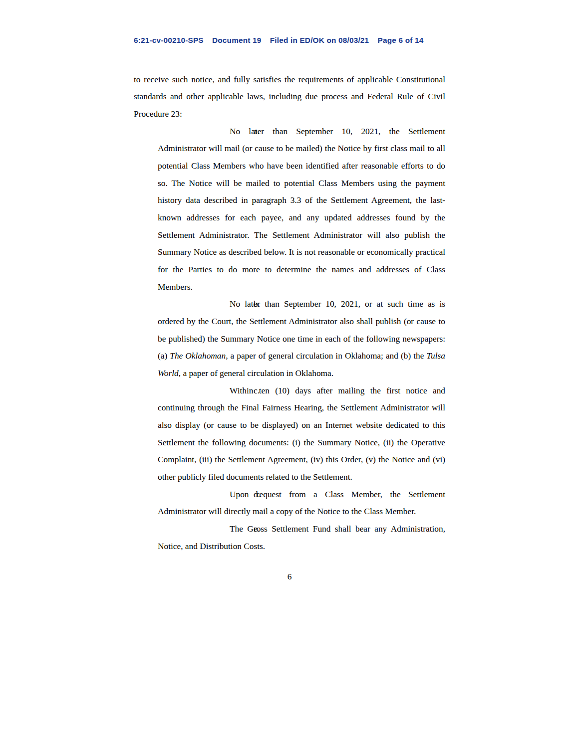6:21-cv-00210-SPS Document 19 Filed in ED/OK on 08/03/21 Page 6 of 14
to receive such notice, and fully satisfies the requirements of applicable Constitutional standards and other applicable laws, including due process and Federal Rule of Civil Procedure 23:
a. No later than September 10, 2021, the Settlement Administrator will mail (or cause to be mailed) the Notice by first class mail to all potential Class Members who have been identified after reasonable efforts to do so. The Notice will be mailed to potential Class Members using the payment history data described in paragraph 3.3 of the Settlement Agreement, the last-known addresses for each payee, and any updated addresses found by the Settlement Administrator. The Settlement Administrator will also publish the Summary Notice as described below. It is not reasonable or economically practical for the Parties to do more to determine the names and addresses of Class Members.
b. No later than September 10, 2021, or at such time as is ordered by the Court, the Settlement Administrator also shall publish (or cause to be published) the Summary Notice one time in each of the following newspapers: (a) The Oklahoman, a paper of general circulation in Oklahoma; and (b) the Tulsa World, a paper of general circulation in Oklahoma.
c. Within ten (10) days after mailing the first notice and continuing through the Final Fairness Hearing, the Settlement Administrator will also display (or cause to be displayed) on an Internet website dedicated to this Settlement the following documents: (i) the Summary Notice, (ii) the Operative Complaint, (iii) the Settlement Agreement, (iv) this Order, (v) the Notice and (vi) other publicly filed documents related to the Settlement.
d. Upon request from a Class Member, the Settlement Administrator will directly mail a copy of the Notice to the Class Member.
e. The Gross Settlement Fund shall bear any Administration, Notice, and Distribution Costs.
6